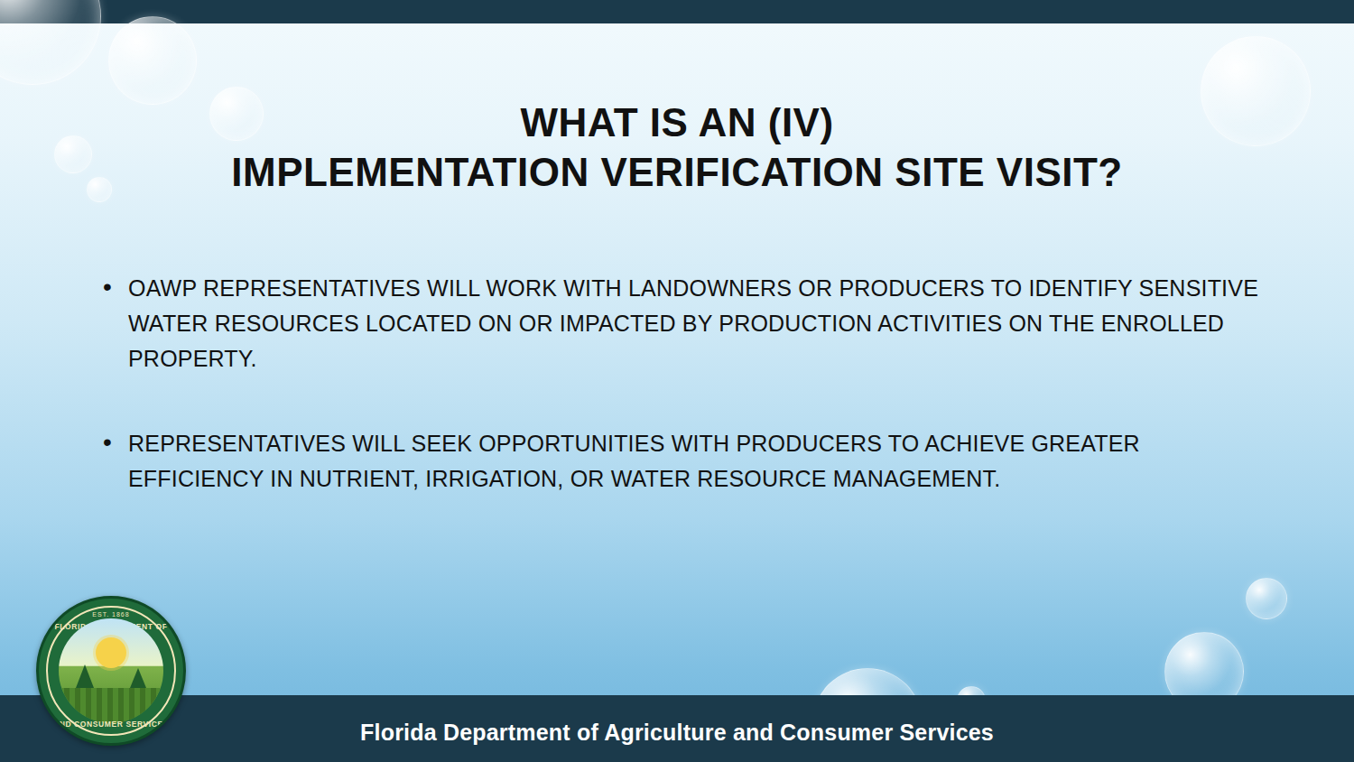What is an (IV)
Implementation Verification Site Visit?
OAWP representatives will work with landowners or producers to identify sensitive water resources located on or impacted by production activities on the enrolled property.
Representatives will seek opportunities with producers to achieve greater efficiency in nutrient, irrigation, or water resource management.
Florida Department of Agriculture and Consumer Services
EST. 1868
FLORIDA DEPARTMENT OF AGRICULTURE
AND CONSUMER SERVICES